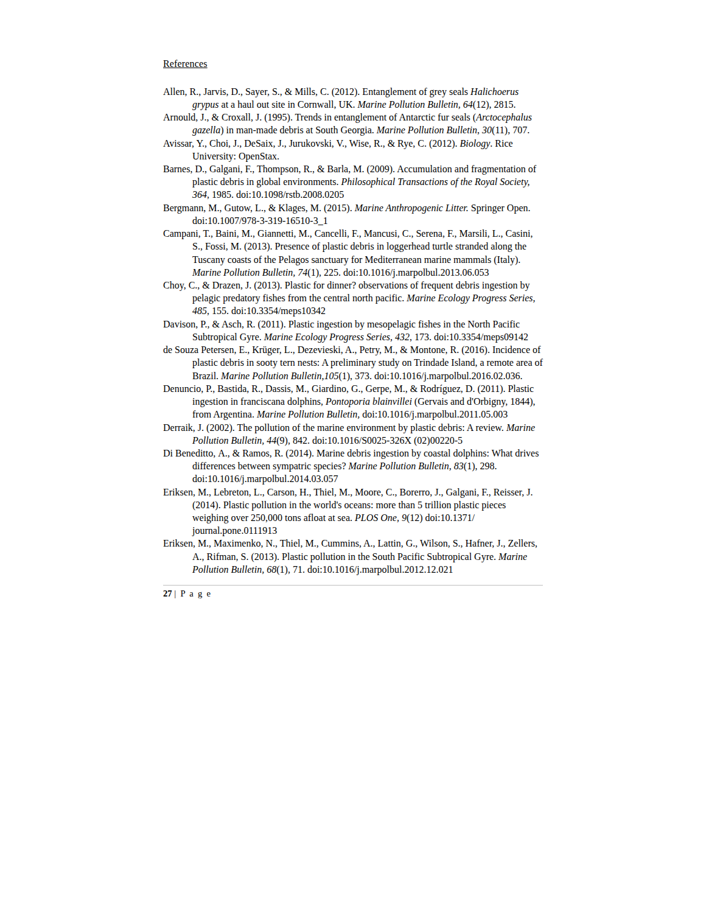References
Allen, R., Jarvis, D., Sayer, S., & Mills, C. (2012). Entanglement of grey seals Halichoerus grypus at a haul out site in Cornwall, UK. Marine Pollution Bulletin, 64(12), 2815.
Arnould, J., & Croxall, J. (1995). Trends in entanglement of Antarctic fur seals (Arctocephalus gazella) in man-made debris at South Georgia. Marine Pollution Bulletin, 30(11), 707.
Avissar, Y., Choi, J., DeSaix, J., Jurukovski, V., Wise, R., & Rye, C. (2012). Biology. Rice University: OpenStax.
Barnes, D., Galgani, F., Thompson, R., & Barla, M. (2009). Accumulation and fragmentation of plastic debris in global environments. Philosophical Transactions of the Royal Society, 364, 1985. doi:10.1098/rstb.2008.0205
Bergmann, M., Gutow, L., & Klages, M. (2015). Marine Anthropogenic Litter. Springer Open. doi:10.1007/978-3-319-16510-3_1
Campani, T., Baini, M., Giannetti, M., Cancelli, F., Mancusi, C., Serena, F., Marsili, L., Casini, S., Fossi, M. (2013). Presence of plastic debris in loggerhead turtle stranded along the Tuscany coasts of the Pelagos sanctuary for Mediterranean marine mammals (Italy). Marine Pollution Bulletin, 74(1), 225. doi:10.1016/j.marpolbul.2013.06.053
Choy, C., & Drazen, J. (2013). Plastic for dinner? observations of frequent debris ingestion by pelagic predatory fishes from the central north pacific. Marine Ecology Progress Series, 485, 155. doi:10.3354/meps10342
Davison, P., & Asch, R. (2011). Plastic ingestion by mesopelagic fishes in the North Pacific Subtropical Gyre. Marine Ecology Progress Series, 432, 173. doi:10.3354/meps09142
de Souza Petersen, E., Krüger, L., Dezevieski, A., Petry, M., & Montone, R. (2016). Incidence of plastic debris in sooty tern nests: A preliminary study on Trindade Island, a remote area of Brazil. Marine Pollution Bulletin,105(1), 373. doi:10.1016/j.marpolbul.2016.02.036.
Denuncio, P., Bastida, R., Dassis, M., Giardino, G., Gerpe, M., & Rodríguez, D. (2011). Plastic ingestion in franciscana dolphins, Pontoporia blainvillei (Gervais and d'Orbigny, 1844), from Argentina. Marine Pollution Bulletin, doi:10.1016/j.marpolbul.2011.05.003
Derraik, J. (2002). The pollution of the marine environment by plastic debris: A review. Marine Pollution Bulletin, 44(9), 842. doi:10.1016/S0025-326X (02)00220-5
Di Benedittо, A., & Ramos, R. (2014). Marine debris ingestion by coastal dolphins: What drives differences between sympatric species? Marine Pollution Bulletin, 83(1), 298. doi:10.1016/j.marpolbul.2014.03.057
Eriksen, M., Lebreton, L., Carson, H., Thiel, M., Moore, C., Borerro, J., Galgani, F., Reisser, J. (2014). Plastic pollution in the world's oceans: more than 5 trillion plastic pieces weighing over 250,000 tons afloat at sea. PLOS One, 9(12) doi:10.1371/ journal.pone.0111913
Eriksen, M., Maximenko, N., Thiel, M., Cummins, A., Lattin, G., Wilson, S., Hafner, J., Zellers, A., Rifman, S. (2013). Plastic pollution in the South Pacific Subtropical Gyre. Marine Pollution Bulletin, 68(1), 71. doi:10.1016/j.marpolbul.2012.12.021
27 | P a g e